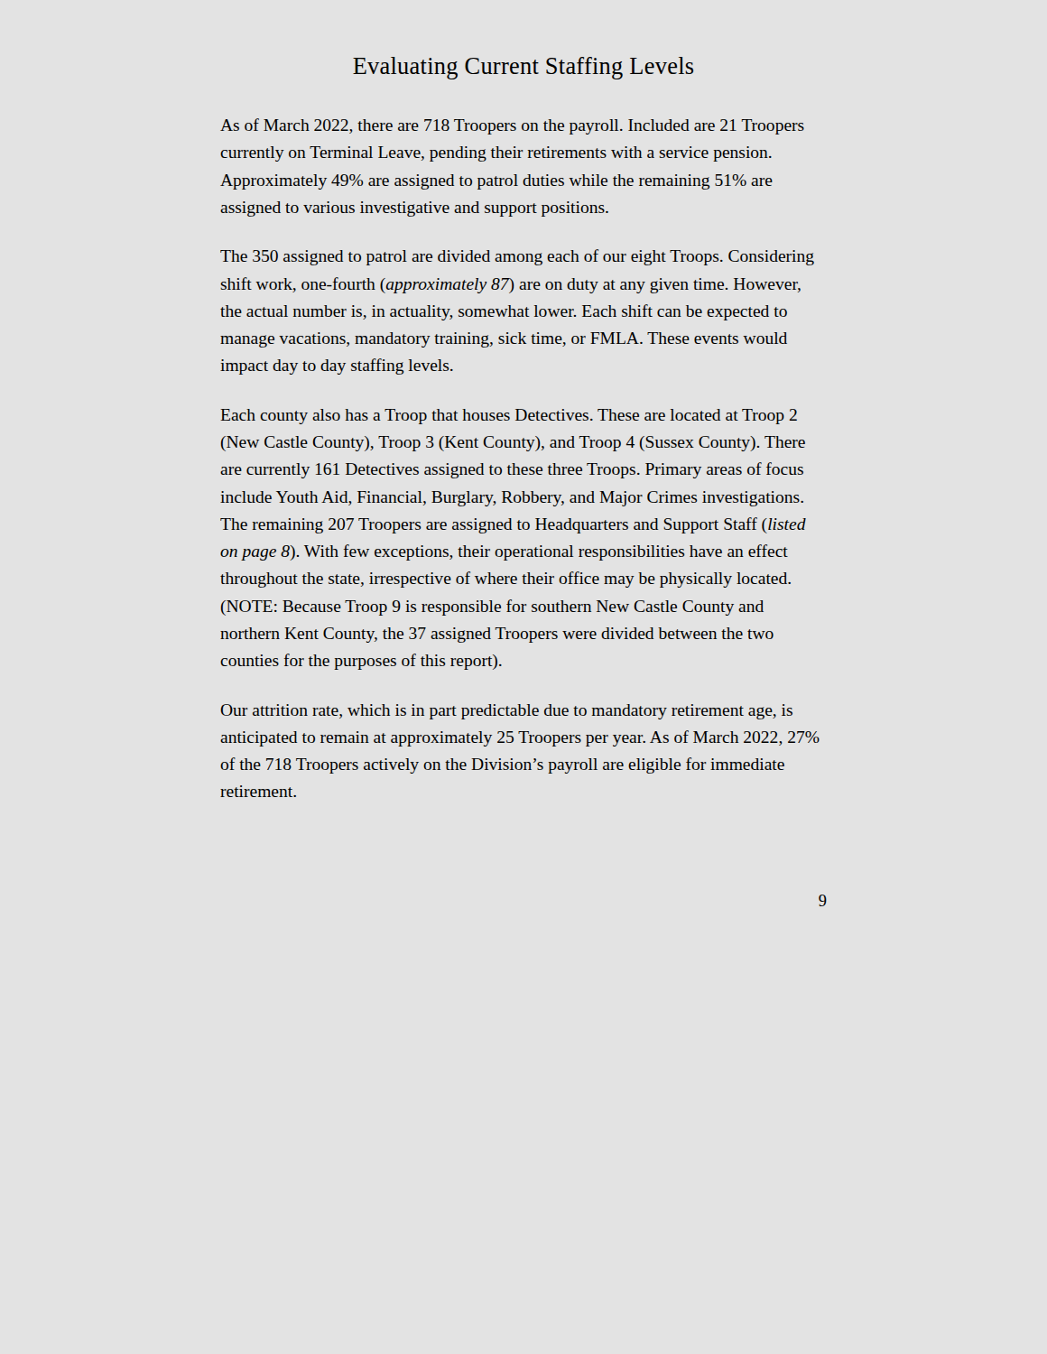Evaluating Current Staffing Levels
As of March 2022, there are 718 Troopers on the payroll. Included are 21 Troopers currently on Terminal Leave, pending their retirements with a service pension. Approximately 49% are assigned to patrol duties while the remaining 51% are assigned to various investigative and support positions.
The 350 assigned to patrol are divided among each of our eight Troops. Considering shift work, one-fourth (approximately 87) are on duty at any given time. However, the actual number is, in actuality, somewhat lower. Each shift can be expected to manage vacations, mandatory training, sick time, or FMLA. These events would impact day to day staffing levels.
Each county also has a Troop that houses Detectives. These are located at Troop 2 (New Castle County), Troop 3 (Kent County), and Troop 4 (Sussex County). There are currently 161 Detectives assigned to these three Troops. Primary areas of focus include Youth Aid, Financial, Burglary, Robbery, and Major Crimes investigations. The remaining 207 Troopers are assigned to Headquarters and Support Staff (listed on page 8). With few exceptions, their operational responsibilities have an effect throughout the state, irrespective of where their office may be physically located. (NOTE: Because Troop 9 is responsible for southern New Castle County and northern Kent County, the 37 assigned Troopers were divided between the two counties for the purposes of this report).
Our attrition rate, which is in part predictable due to mandatory retirement age, is anticipated to remain at approximately 25 Troopers per year. As of March 2022, 27% of the 718 Troopers actively on the Division’s payroll are eligible for immediate retirement.
9